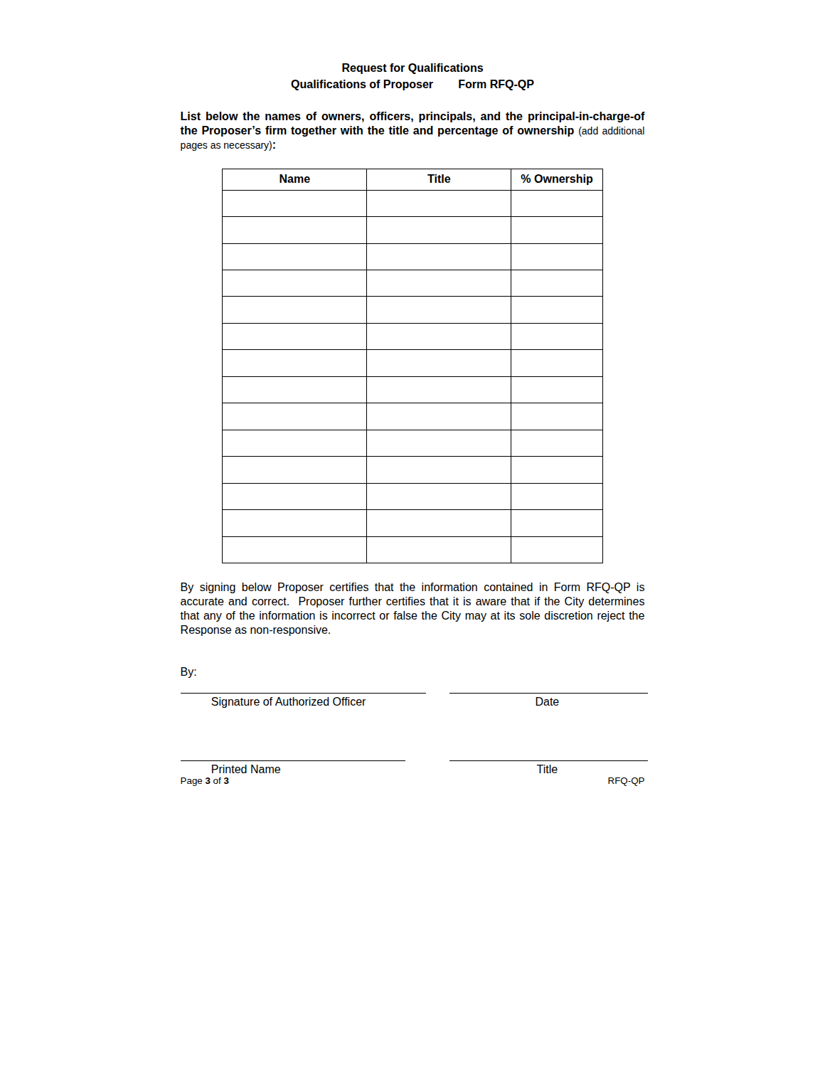Request for Qualifications
Qualifications of Proposer Form RFQ-QP
List below the names of owners, officers, principals, and the principal-in-charge-of the Proposer’s firm together with the title and percentage of ownership (add additional pages as necessary):
| Name | Title | % Ownership |
| --- | --- | --- |
By signing below Proposer certifies that the information contained in Form RFQ-QP is accurate and correct. Proposer further certifies that it is aware that if the City determines that any of the information is incorrect or false the City may at its sole discretion reject the Response as non-responsive.
By:
Signature of Authorized Officer
Date
Printed Name
Title
Page 3 of 3
RFQ-QP